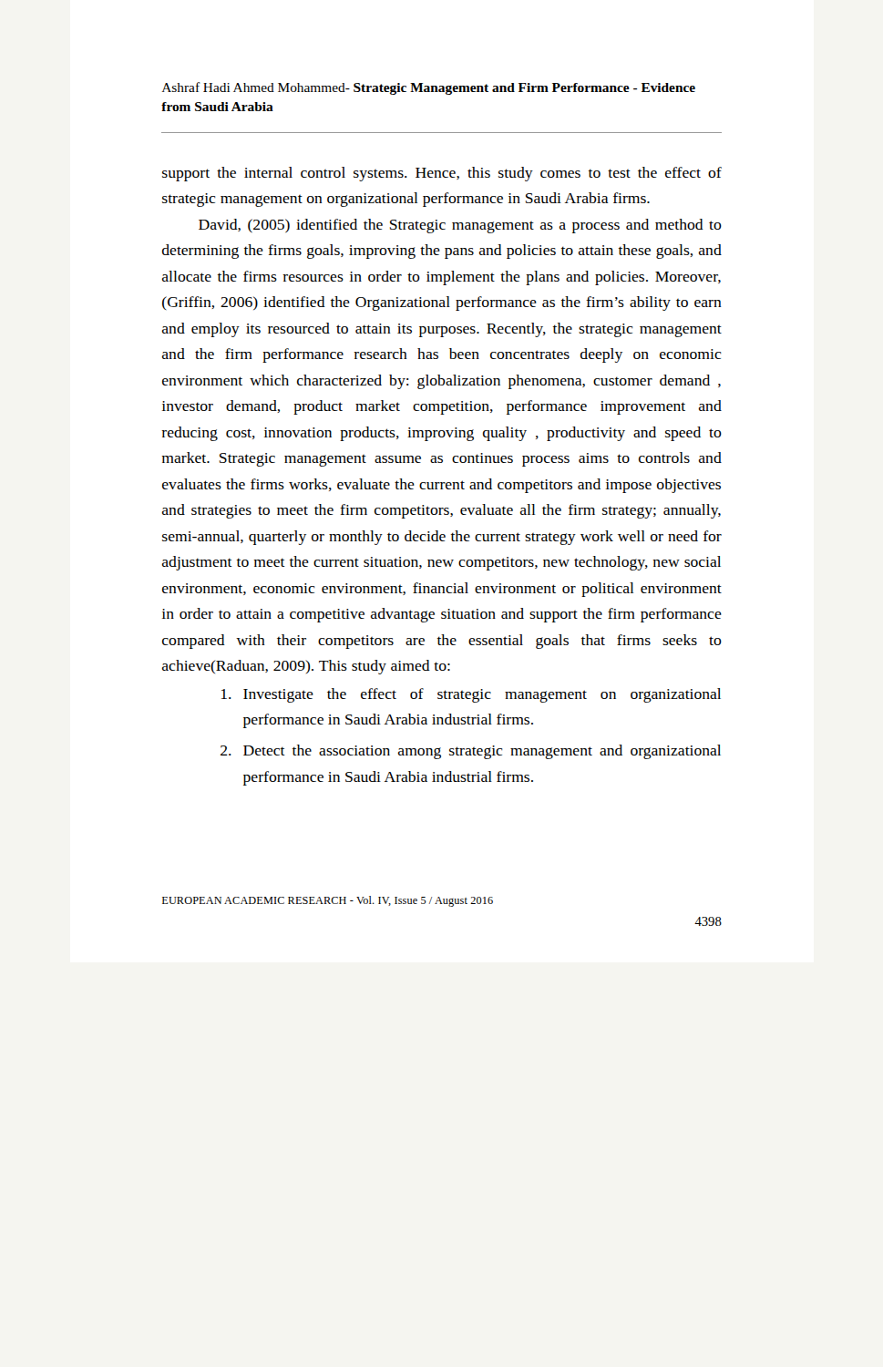Ashraf Hadi Ahmed Mohammed- Strategic Management and Firm Performance - Evidence from Saudi Arabia
support the internal control systems. Hence, this study comes to test the effect of strategic management on organizational performance in Saudi Arabia firms.
David, (2005) identified the Strategic management as a process and method to determining the firms goals, improving the pans and policies to attain these goals, and allocate the firms resources in order to implement the plans and policies. Moreover, (Griffin, 2006) identified the Organizational performance as the firm’s ability to earn and employ its resourced to attain its purposes. Recently, the strategic management and the firm performance research has been concentrates deeply on economic environment which characterized by: globalization phenomena, customer demand , investor demand, product market competition, performance improvement and reducing cost, innovation products, improving quality , productivity and speed to market. Strategic management assume as continues process aims to controls and evaluates the firms works, evaluate the current and competitors and impose objectives and strategies to meet the firm competitors, evaluate all the firm strategy; annually, semi-annual, quarterly or monthly to decide the current strategy work well or need for adjustment to meet the current situation, new competitors, new technology, new social environment, economic environment, financial environment or political environment in order to attain a competitive advantage situation and support the firm performance compared with their competitors are the essential goals that firms seeks to achieve(Raduan, 2009). This study aimed to:
Investigate the effect of strategic management on organizational performance in Saudi Arabia industrial firms.
Detect the association among strategic management and organizational performance in Saudi Arabia industrial firms.
EUROPEAN ACADEMIC RESEARCH - Vol. IV, Issue 5 / August 2016
4398